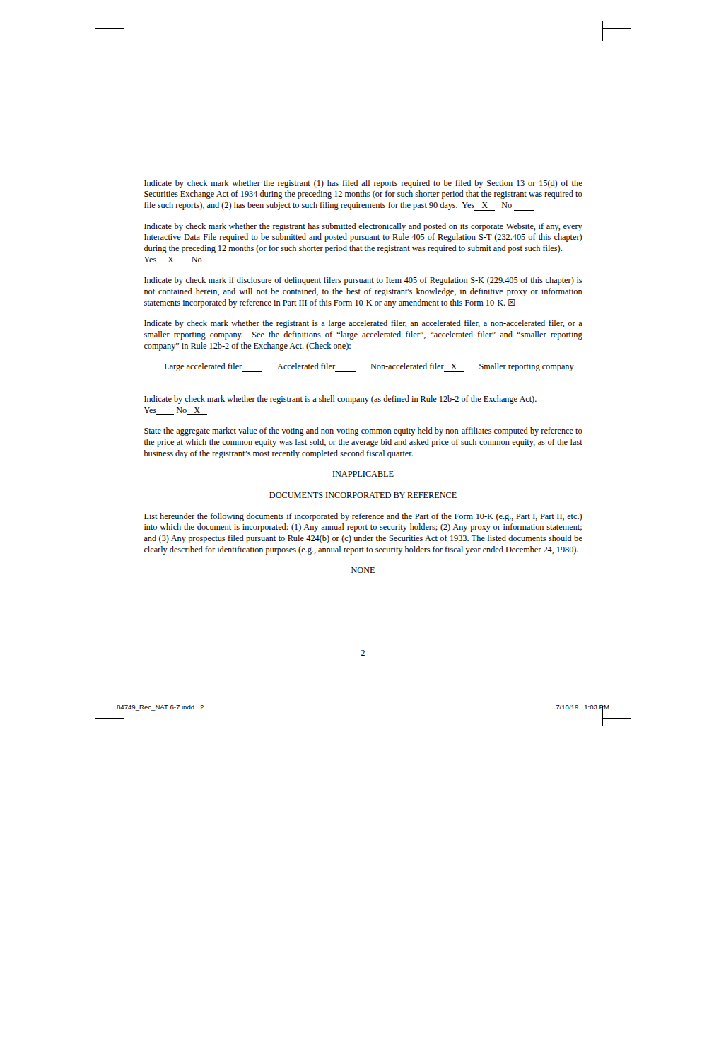Indicate by check mark whether the registrant (1) has filed all reports required to be filed by Section 13 or 15(d) of the Securities Exchange Act of 1934 during the preceding 12 months (or for such shorter period that the registrant was required to file such reports), and (2) has been subject to such filing requirements for the past 90 days. YesX No
Indicate by check mark whether the registrant has submitted electronically and posted on its corporate Website, if any, every Interactive Data File required to be submitted and posted pursuant to Rule 405 of Regulation S-T (232.405 of this chapter) during the preceding 12 months (or for such shorter period that the registrant was required to submit and post such files).
YesX No
Indicate by check mark if disclosure of delinquent filers pursuant to Item 405 of Regulation S-K (229.405 of this chapter) is not contained herein, and will not be contained, to the best of registrant's knowledge, in definitive proxy or information statements incorporated by reference in Part III of this Form 10-K or any amendment to this Form 10-K. ☒
Indicate by check mark whether the registrant is a large accelerated filer, an accelerated filer, a non-accelerated filer, or a smaller reporting company. See the definitions of “large accelerated filer”, “accelerated filer” and “smaller reporting company” in Rule 12b-2 of the Exchange Act. (Check one):
Large accelerated filer Accelerated filer Non-accelerated filerX Smaller reporting company
Indicate by check mark whether the registrant is a shell company (as defined in Rule 12b-2 of the Exchange Act).
Yes NoX
State the aggregate market value of the voting and non-voting common equity held by non-affiliates computed by reference to the price at which the common equity was last sold, or the average bid and asked price of such common equity, as of the last business day of the registrant’s most recently completed second fiscal quarter.
INAPPLICABLE
DOCUMENTS INCORPORATED BY REFERENCE
List hereunder the following documents if incorporated by reference and the Part of the Form 10-K (e.g., Part I, Part II, etc.) into which the document is incorporated: (1) Any annual report to security holders; (2) Any proxy or information statement; and (3) Any prospectus filed pursuant to Rule 424(b) or (c) under the Securities Act of 1933. The listed documents should be clearly described for identification purposes (e.g., annual report to security holders for fiscal year ended December 24, 1980).
NONE
2
84749_Rec_NAT 6-7.indd 2 7/10/19 1:03 PM